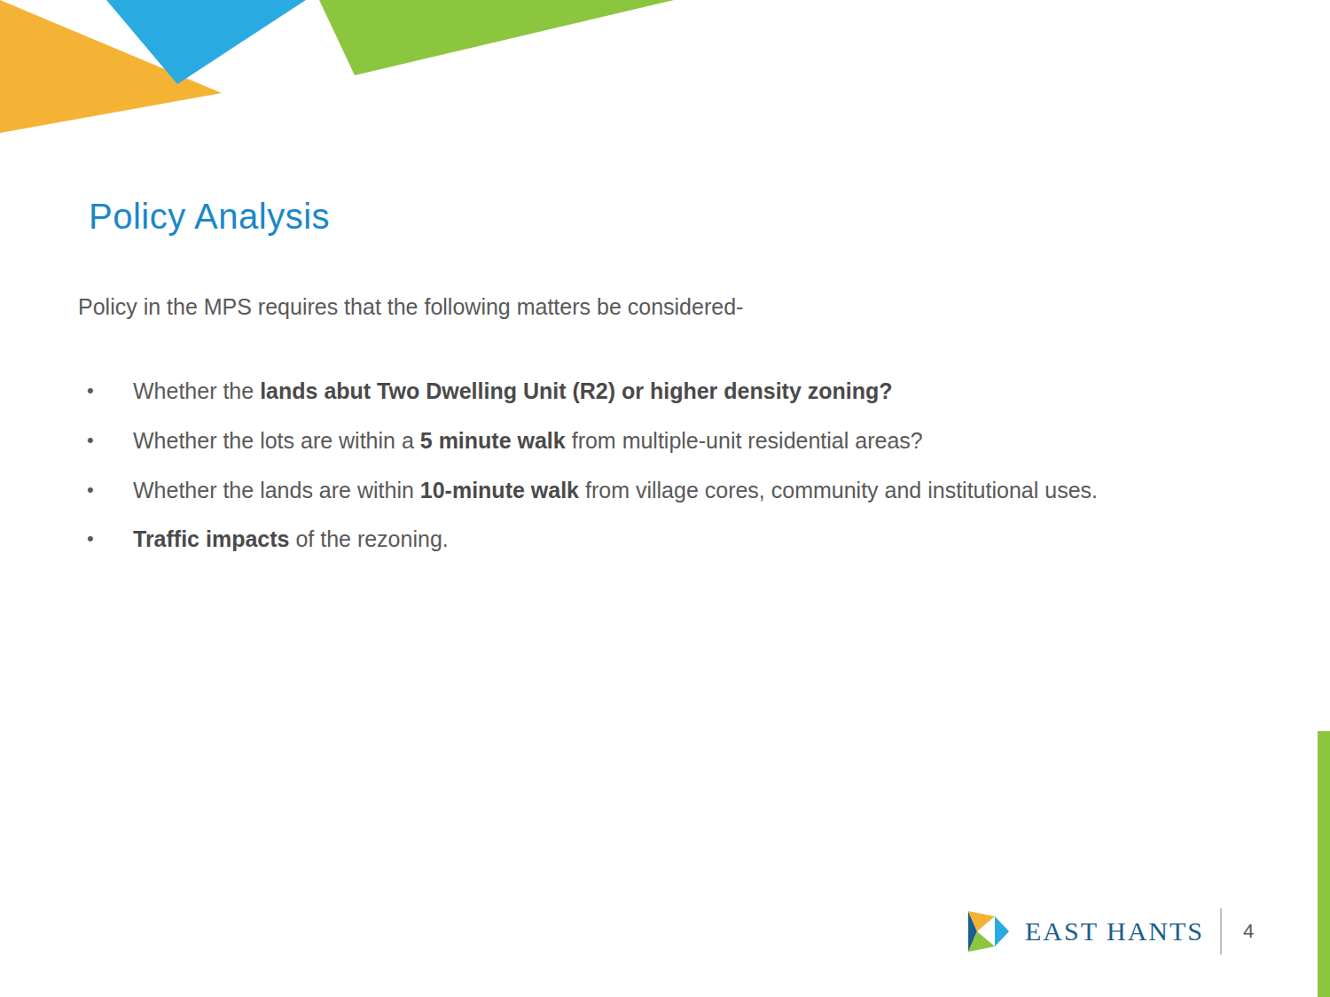Policy Analysis
Policy in the MPS requires that the following matters be considered-
Whether the lands abut Two Dwelling Unit (R2) or higher density zoning?
Whether the lots are within a 5 minute walk from multiple-unit residential areas?
Whether the lands are within 10-minute walk from village cores, community and institutional uses.
Traffic impacts of the rezoning.
EAST HANTS
4